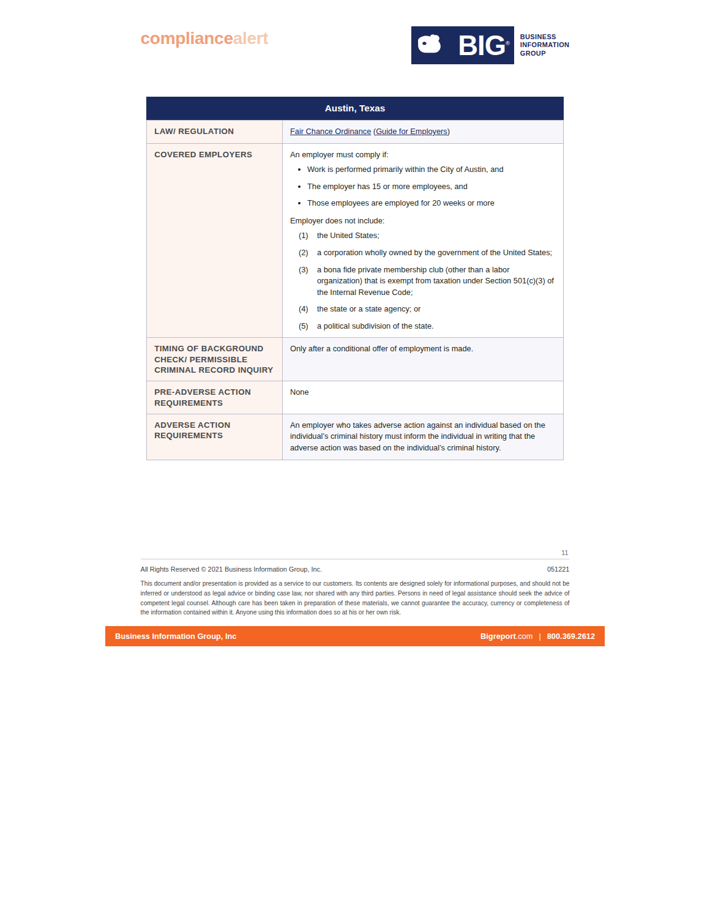compliance alert
BIG®
Business
Information
Group
Austin, Texas
| Law/ Regulation | Fair Chance Ordinance ( Guide for Employers ) |
| Covered Employers | An employer must comply if: Work is performed primarily within the City of Austin, and The employer has 15 or more employees, and Those employees are employed for 20 weeks or more Employer does not include: (1) the United States; (2) a corporation wholly owned by the government of the United States; (3) a bona fide private membership club (other than a labor organization) that is exempt from taxation under Section 501(c)(3) of the Internal Revenue Code; (4) the state or a state agency; or (5) a political subdivision of the state. |
| Timing of Background Check/ Permissible Criminal Record Inquiry | Only after a conditional offer of employment is made. |
| Pre-Adverse Action Requirements | None |
| Adverse Action Requirements | An employer who takes adverse action against an individual based on the individual’s criminal history must inform the individual in writing that the adverse action was based on the individual’s criminal history. |
11
All Rights Reserved © 2021 Business Information Group, Inc.
051221
This document and/or presentation is provided as a service to our customers. Its contents are designed solely for informational purposes, and should not be inferred or understood as legal advice or binding case law, nor shared with any third parties. Persons in need of legal assistance should seek the advice of competent legal counsel. Although care has been taken in preparation of these materials, we cannot guarantee the accuracy, currency or completeness of the information contained within it. Anyone using this information does so at his or her own risk.
Business Information Group, Inc
Bigreport.com|800.369.2612